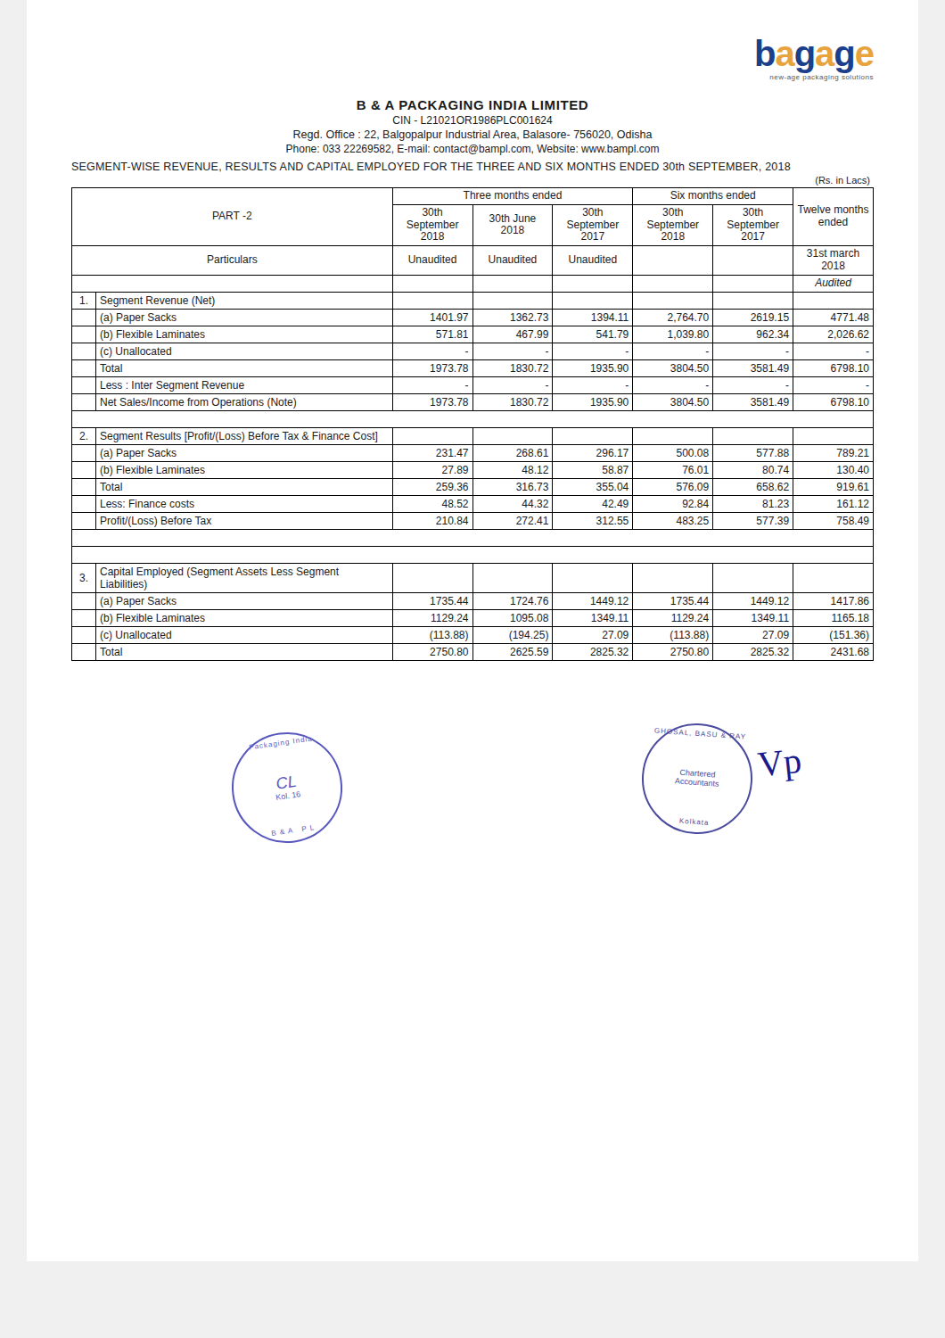bagage
new-age packaging solutions
B & A PACKAGING INDIA LIMITED
CIN - L21021OR1986PLC001624
Regd. Office : 22, Balgopalpur Industrial Area, Balasore- 756020, Odisha
Phone: 033 22269582, E-mail: contact@bampl.com, Website: www.bampl.com
SEGMENT-WISE REVENUE, RESULTS AND CAPITAL EMPLOYED FOR THE THREE AND SIX MONTHS ENDED 30th SEPTEMBER, 2018
(Rs. in Lacs)
| PART -2 | Three months ended | Six months ended | Twelve months ended |
| --- | --- | --- | --- |
| 30th September 2018 | 30th June 2018 | 30th September 2017 | 30th September 2018 | 30th September 2017 |
| Particulars | Unaudited | Unaudited | Unaudited | | | 31st march 2018 |
| | | | | | | Audited |
| 1. | Segment Revenue (Net) | | | | | | |
| | (a) Paper Sacks | 1401.97 | 1362.73 | 1394.11 | 2,764.70 | 2619.15 | 4771.48 |
| | (b) Flexible Laminates | 571.81 | 467.99 | 541.79 | 1,039.80 | 962.34 | 2,026.62 |
| | (c) Unallocated | - | - | - | - | - | - |
| | Total | 1973.78 | 1830.72 | 1935.90 | 3804.50 | 3581.49 | 6798.10 |
| | Less : Inter Segment Revenue | - | - | - | - | - | - |
| | Net Sales/Income from Operations (Note) | 1973.78 | 1830.72 | 1935.90 | 3804.50 | 3581.49 | 6798.10 |
| 2. | Segment Results [Profit/(Loss) Before Tax & Finance Cost] | | | | | | |
| | (a) Paper Sacks | 231.47 | 268.61 | 296.17 | 500.08 | 577.88 | 789.21 |
| | (b) Flexible Laminates | 27.89 | 48.12 | 58.87 | 76.01 | 80.74 | 130.40 |
| | Total | 259.36 | 316.73 | 355.04 | 576.09 | 658.62 | 919.61 |
| | Less: Finance costs | 48.52 | 44.32 | 42.49 | 92.84 | 81.23 | 161.12 |
| | Profit/(Loss) Before Tax | 210.84 | 272.41 | 312.55 | 483.25 | 577.39 | 758.49 |
| 3. | Capital Employed (Segment Assets Less Segment Liabilities) | | | | | | |
| | (a) Paper Sacks | 1735.44 | 1724.76 | 1449.12 | 1735.44 | 1449.12 | 1417.86 |
| | (b) Flexible Laminates | 1129.24 | 1095.08 | 1349.11 | 1129.24 | 1349.11 | 1165.18 |
| | (c) Unallocated | (113.88) | (194.25) | 27.09 | (113.88) | 27.09 | (151.36) |
| | Total | 2750.80 | 2625.59 | 2825.32 | 2750.80 | 2825.32 | 2431.68 |
Packaging India
CL
Kol. 16
B & A P L
GHOSAL, BASU & RAY
Chartered
Accountants
Kolkata
Vp